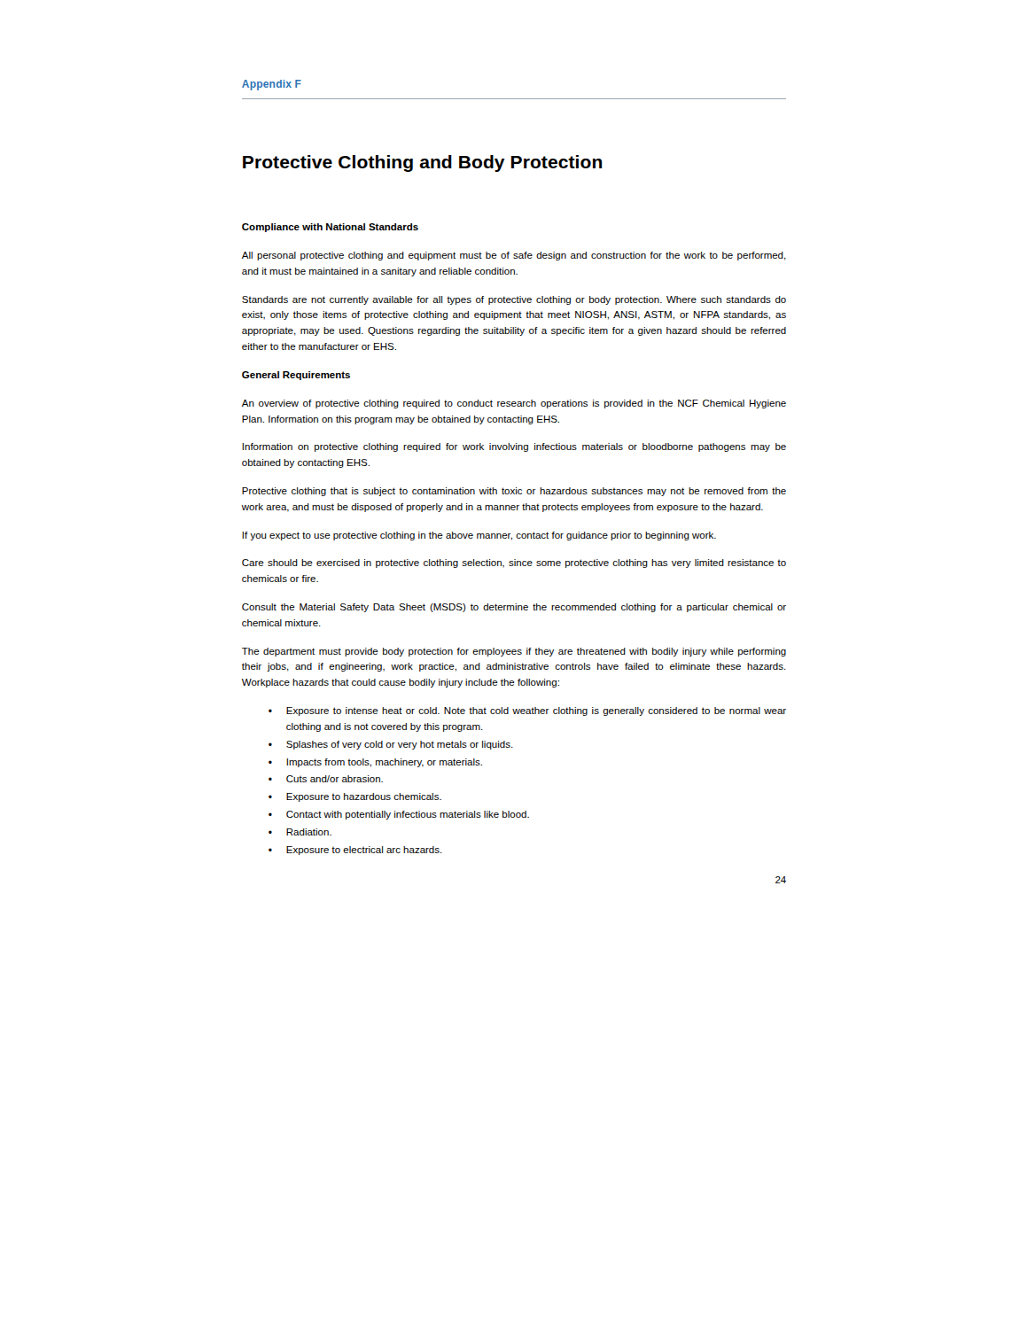Appendix F
Protective Clothing and Body Protection
Compliance with National Standards
All personal protective clothing and equipment must be of safe design and construction for the work to be performed, and it must be maintained in a sanitary and reliable condition.
Standards are not currently available for all types of protective clothing or body protection. Where such standards do exist, only those items of protective clothing and equipment that meet NIOSH, ANSI, ASTM, or NFPA standards, as appropriate, may be used. Questions regarding the suitability of a specific item for a given hazard should be referred either to the manufacturer or EHS.
General Requirements
An overview of protective clothing required to conduct research operations is provided in the NCF Chemical Hygiene Plan. Information on this program may be obtained by contacting EHS.
Information on protective clothing required for work involving infectious materials or bloodborne pathogens may be obtained by contacting EHS.
Protective clothing that is subject to contamination with toxic or hazardous substances may not be removed from the work area, and must be disposed of properly and in a manner that protects employees from exposure to the hazard.
If you expect to use protective clothing in the above manner, contact for guidance prior to beginning work.
Care should be exercised in protective clothing selection, since some protective clothing has very limited resistance to chemicals or fire.
Consult the Material Safety Data Sheet (MSDS) to determine the recommended clothing for a particular chemical or chemical mixture.
The department must provide body protection for employees if they are threatened with bodily injury while performing their jobs, and if engineering, work practice, and administrative controls have failed to eliminate these hazards. Workplace hazards that could cause bodily injury include the following:
Exposure to intense heat or cold. Note that cold weather clothing is generally considered to be normal wear clothing and is not covered by this program.
Splashes of very cold or very hot metals or liquids.
Impacts from tools, machinery, or materials.
Cuts and/or abrasion.
Exposure to hazardous chemicals.
Contact with potentially infectious materials like blood.
Radiation.
Exposure to electrical arc hazards.
24